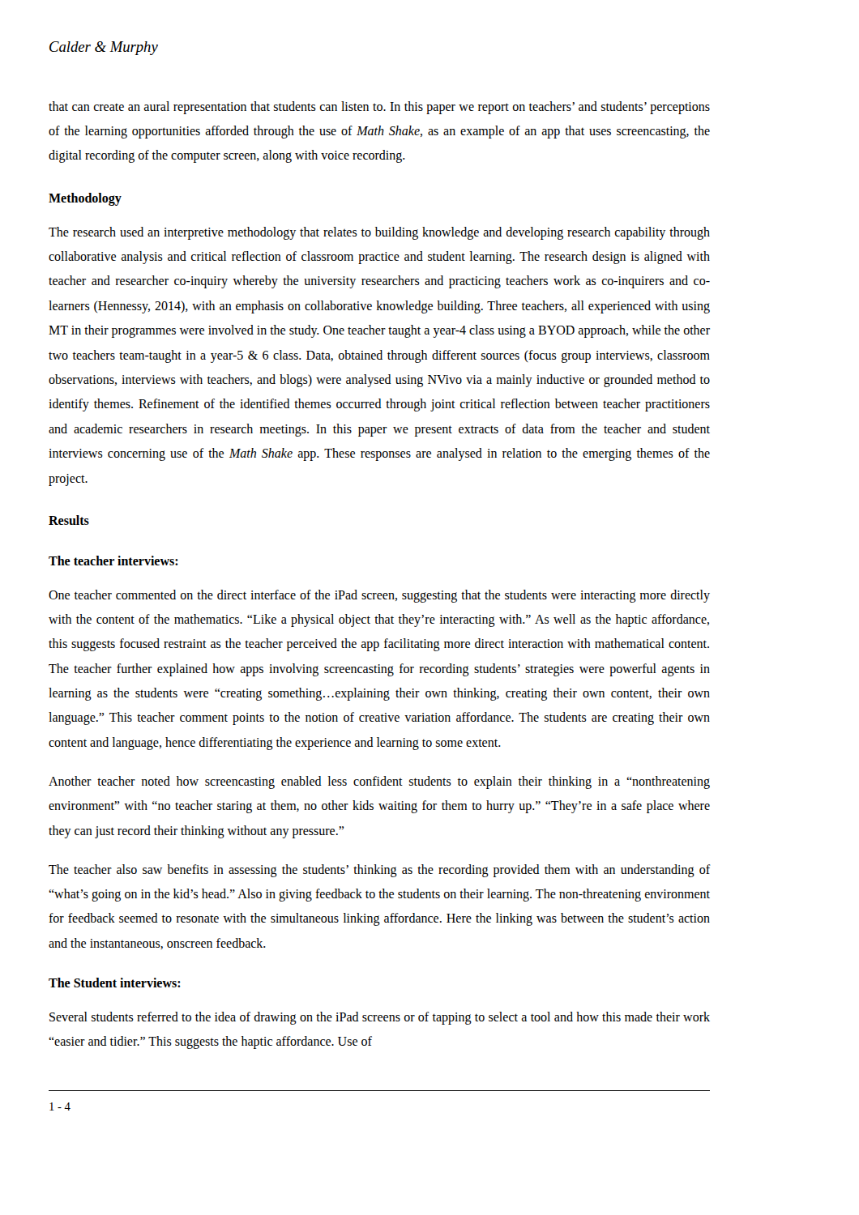Calder & Murphy
that can create an aural representation that students can listen to. In this paper we report on teachers’ and students’ perceptions of the learning opportunities afforded through the use of Math Shake, as an example of an app that uses screencasting, the digital recording of the computer screen, along with voice recording.
Methodology
The research used an interpretive methodology that relates to building knowledge and developing research capability through collaborative analysis and critical reflection of classroom practice and student learning. The research design is aligned with teacher and researcher co-inquiry whereby the university researchers and practicing teachers work as co-inquirers and co-learners (Hennessy, 2014), with an emphasis on collaborative knowledge building. Three teachers, all experienced with using MT in their programmes were involved in the study. One teacher taught a year-4 class using a BYOD approach, while the other two teachers team-taught in a year-5 & 6 class. Data, obtained through different sources (focus group interviews, classroom observations, interviews with teachers, and blogs) were analysed using NVivo via a mainly inductive or grounded method to identify themes. Refinement of the identified themes occurred through joint critical reflection between teacher practitioners and academic researchers in research meetings. In this paper we present extracts of data from the teacher and student interviews concerning use of the Math Shake app. These responses are analysed in relation to the emerging themes of the project.
Results
The teacher interviews:
One teacher commented on the direct interface of the iPad screen, suggesting that the students were interacting more directly with the content of the mathematics. “Like a physical object that they’re interacting with.” As well as the haptic affordance, this suggests focused restraint as the teacher perceived the app facilitating more direct interaction with mathematical content. The teacher further explained how apps involving screencasting for recording students’ strategies were powerful agents in learning as the students were “creating something…explaining their own thinking, creating their own content, their own language.” This teacher comment points to the notion of creative variation affordance. The students are creating their own content and language, hence differentiating the experience and learning to some extent.
Another teacher noted how screencasting enabled less confident students to explain their thinking in a “nonthreatening environment” with “no teacher staring at them, no other kids waiting for them to hurry up.” “They’re in a safe place where they can just record their thinking without any pressure.”
The teacher also saw benefits in assessing the students’ thinking as the recording provided them with an understanding of “what’s going on in the kid’s head.” Also in giving feedback to the students on their learning. The non-threatening environment for feedback seemed to resonate with the simultaneous linking affordance. Here the linking was between the student’s action and the instantaneous, onscreen feedback.
The Student interviews:
Several students referred to the idea of drawing on the iPad screens or of tapping to select a tool and how this made their work “easier and tidier.” This suggests the haptic affordance. Use of
1 - 4